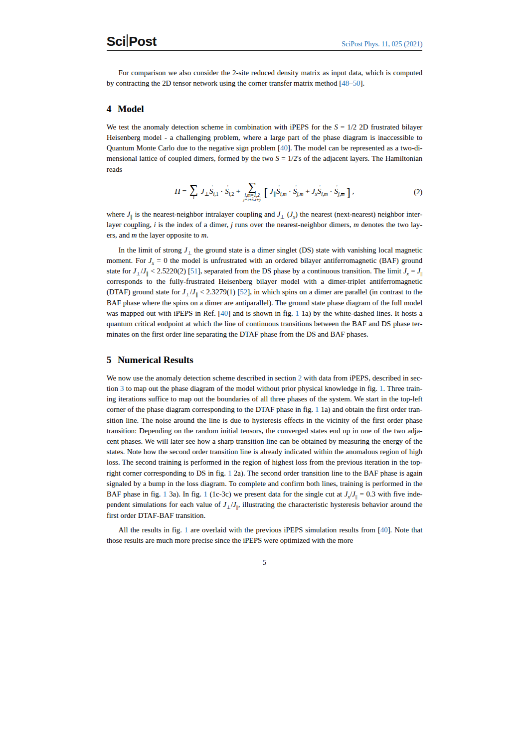Sci Post
SciPost Phys. 11, 025 (2021)
For comparison we also consider the 2-site reduced density matrix as input data, which is computed by contracting the 2D tensor network using the corner transfer matrix method [48–50].
4 Model
We test the anomaly detection scheme in combination with iPEPS for the S = 1/2 2D frustrated bilayer Heisenberg model - a challenging problem, where a large part of the phase diagram is inaccessible to Quantum Monte Carlo due to the negative sign problem [40]. The model can be represented as a two-dimensional lattice of coupled dimers, formed by the two S = 1/2's of the adjacent layers. The Hamiltonian reads
H = ∑i J⊥Si,1 · Si,2 + ∑i,m=1,2 j=i+x̂,i+ŷ [ J∥Si,m · Sj,m + JxSi,m · Sj,m ] ,
(2)
where J∥ is the nearest-neighbor intralayer coupling and J⊥ (Jx) the nearest (next-nearest) neighbor interlayer coupling, i is the index of a dimer, j runs over the nearest-neighbor dimers, m denotes the two layers, and m the layer opposite to m.
In the limit of strong J⊥ the ground state is a dimer singlet (DS) state with vanishing local magnetic moment. For Jx = 0 the model is unfrustrated with an ordered bilayer antiferromagnetic (BAF) ground state for J⊥/J∥ < 2.5220(2) [51], separated from the DS phase by a continuous transition. The limit Jx = J|| corresponds to the fully-frustrated Heisenberg bilayer model with a dimer-triplet antiferromagnetic (DTAF) ground state for J⊥/J∥ < 2.3279(1) [52], in which spins on a dimer are parallel (in contrast to the BAF phase where the spins on a dimer are antiparallel). The ground state phase diagram of the full model was mapped out with iPEPS in Ref. [40] and is shown in fig. 1 1a) by the white-dashed lines. It hosts a quantum critical endpoint at which the line of continuous transitions between the BAF and DS phase terminates on the first order line separating the DTAF phase from the DS and BAF phases.
5 Numerical Results
We now use the anomaly detection scheme described in section 2 with data from iPEPS, described in section 3 to map out the phase diagram of the model without prior physical knowledge in fig. 1. Three training iterations suffice to map out the boundaries of all three phases of the system. We start in the top-left corner of the phase diagram corresponding to the DTAF phase in fig. 1 1a) and obtain the first order transition line. The noise around the line is due to hysteresis effects in the vicinity of the first order phase transition: Depending on the random initial tensors, the converged states end up in one of the two adjacent phases. We will later see how a sharp transition line can be obtained by measuring the energy of the states. Note how the second order transition line is already indicated within the anomalous region of high loss. The second training is performed in the region of highest loss from the previous iteration in the top-right corner corresponding to DS in fig. 1 2a). The second order transition line to the BAF phase is again signaled by a bump in the loss diagram. To complete and confirm both lines, training is performed in the BAF phase in fig. 1 3a). In fig. 1 (1c-3c) we present data for the single cut at Jx/J|| = 0.3 with five independent simulations for each value of J⊥/J||, illustrating the characteristic hysteresis behavior around the first order DTAF-BAF transition.
All the results in fig. 1 are overlaid with the previous iPEPS simulation results from [40]. Note that those results are much more precise since the iPEPS were optimized with the more
5